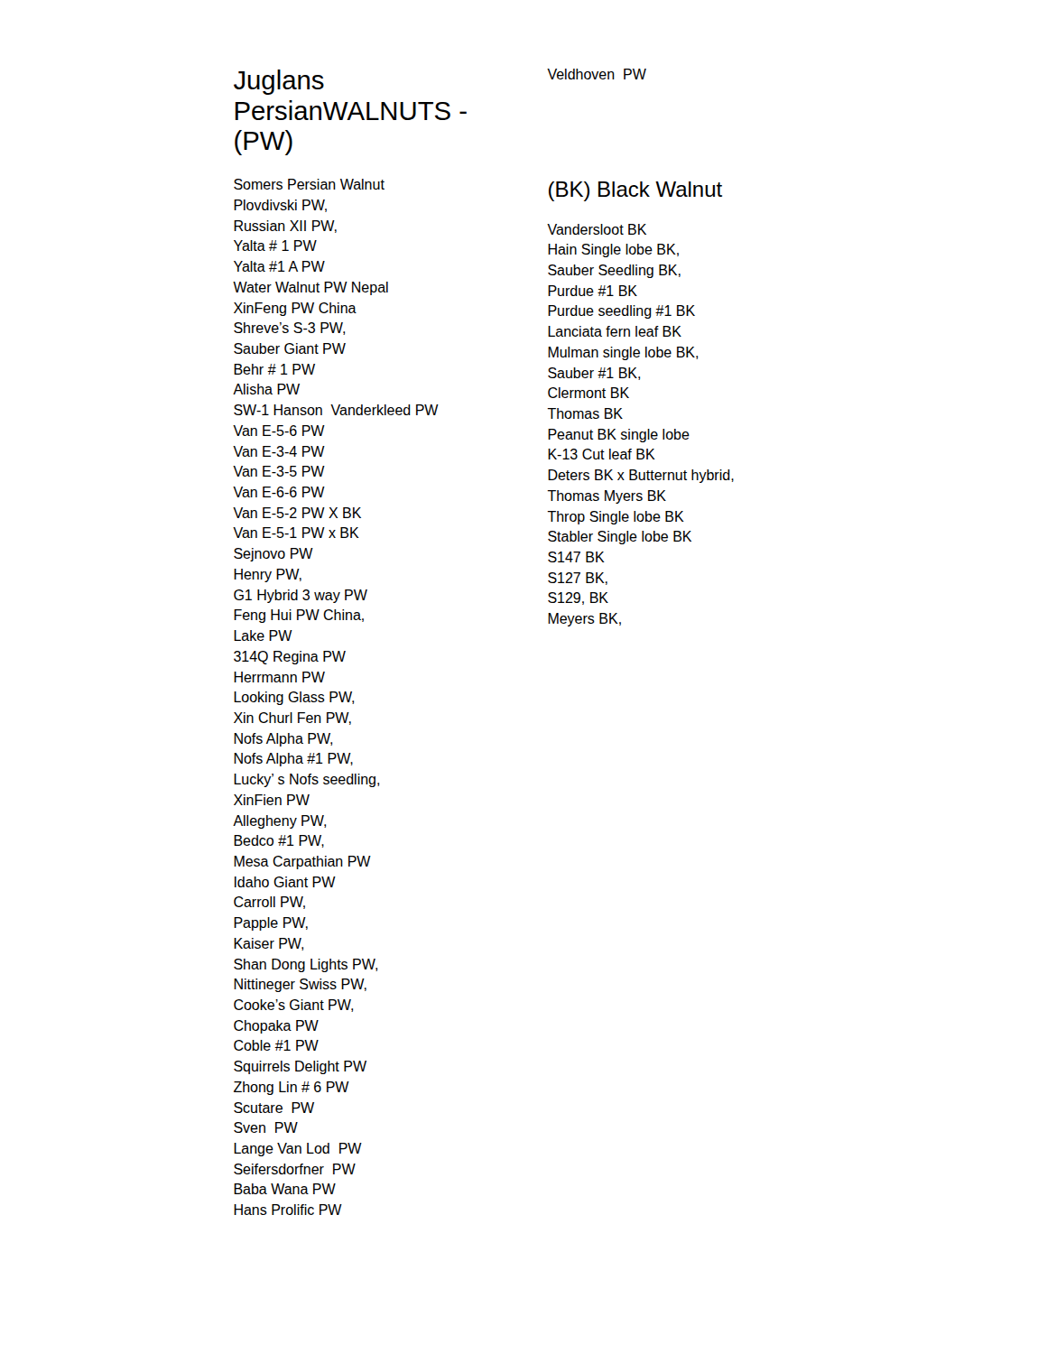Juglans
PersianWALNUTS - (PW)
Somers Persian Walnut
Plovdivski PW,
Russian XII PW,
Yalta # 1 PW
Yalta #1 A PW
Water Walnut PW Nepal
XinFeng PW China
Shreve’s S-3 PW,
Sauber Giant PW
Behr # 1 PW
Alisha PW
SW-1 Hanson Vanderkleed PW
Van E-5-6 PW
Van E-3-4 PW
Van E-3-5 PW
Van E-6-6 PW
Van E-5-2 PW X BK
Van E-5-1 PW x BK
Sejnovo PW
Henry PW,
G1 Hybrid 3 way PW
Feng Hui PW China,
Lake PW
314Q Regina PW
Herrmann PW
Looking Glass PW,
Xin Churl Fen PW,
Nofs Alpha PW,
Nofs Alpha #1 PW,
Lucky’ s Nofs seedling,
XinFien PW
Allegheny PW,
Bedco #1 PW,
Mesa Carpathian PW
Idaho Giant PW
Carroll PW,
Papple PW,
Kaiser PW,
Shan Dong Lights PW,
Nittineger Swiss PW,
Cooke’s Giant PW,
Chopaka PW
Coble #1 PW
Squirrels Delight PW
Zhong Lin # 6 PW
Scutare PW
Sven PW
Lange Van Lod PW
Seifersdorfner PW
Baba Wana PW
Hans Prolific PW
Veldhoven PW
(BK) Black Walnut
Vandersloot BK
Hain Single lobe BK,
Sauber Seedling BK,
Purdue #1 BK
Purdue seedling #1 BK
Lanciata fern leaf BK
Mulman single lobe BK,
Sauber #1 BK,
Clermont BK
Thomas BK
Peanut BK single lobe
K-13 Cut leaf BK
Deters BK x Butternut hybrid,
Thomas Myers BK
Throp Single lobe BK
Stabler Single lobe BK
S147 BK
S127 BK,
S129, BK
Meyers BK,